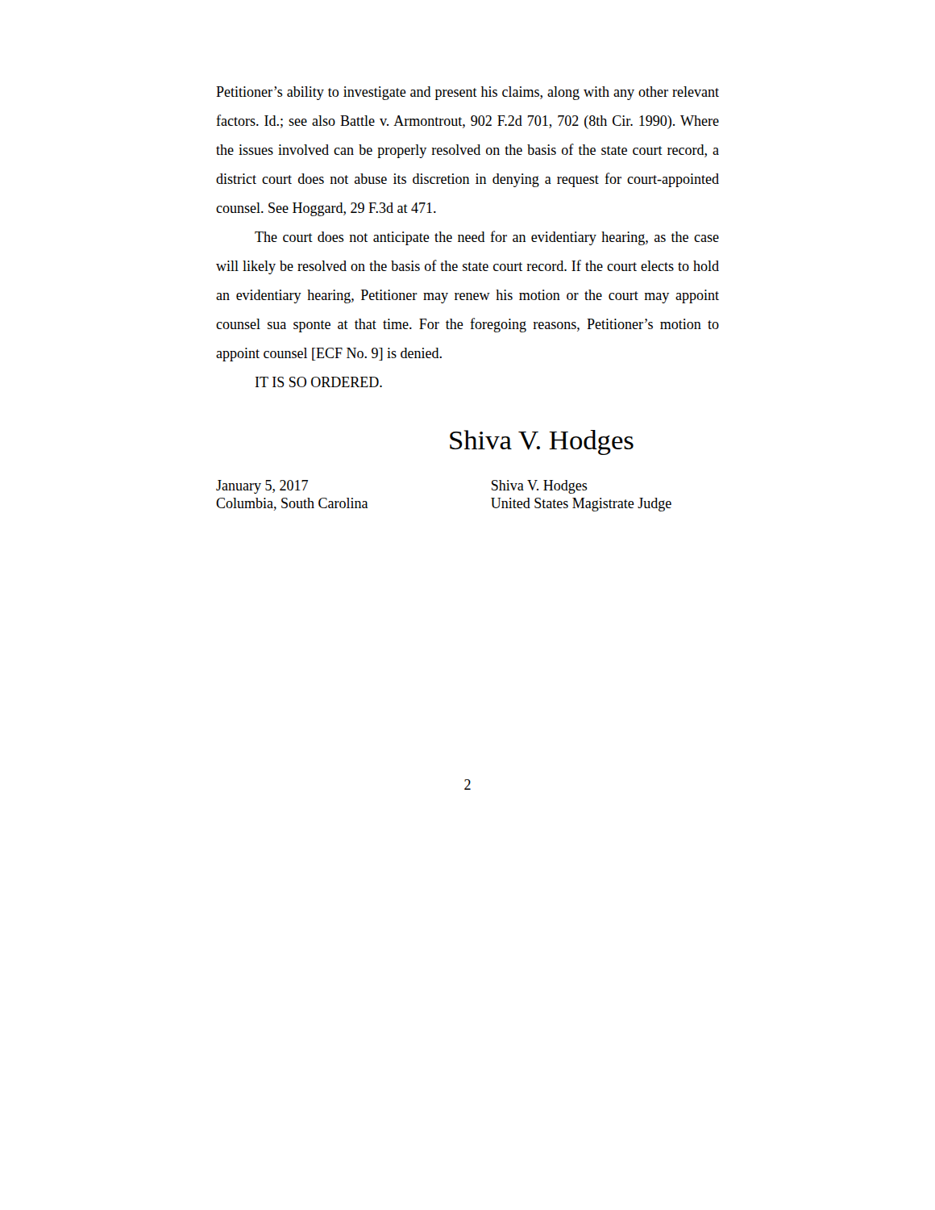Petitioner’s ability to investigate and present his claims, along with any other relevant factors. Id.; see also Battle v. Armontrout, 902 F.2d 701, 702 (8th Cir. 1990). Where the issues involved can be properly resolved on the basis of the state court record, a district court does not abuse its discretion in denying a request for court-appointed counsel. See Hoggard, 29 F.3d at 471.
The court does not anticipate the need for an evidentiary hearing, as the case will likely be resolved on the basis of the state court record. If the court elects to hold an evidentiary hearing, Petitioner may renew his motion or the court may appoint counsel sua sponte at that time. For the foregoing reasons, Petitioner’s motion to appoint counsel [ECF No. 9] is denied.
IT IS SO ORDERED.
Shiva V. Hodges
January 5, 2017
Columbia, South Carolina
Shiva V. Hodges
United States Magistrate Judge
2